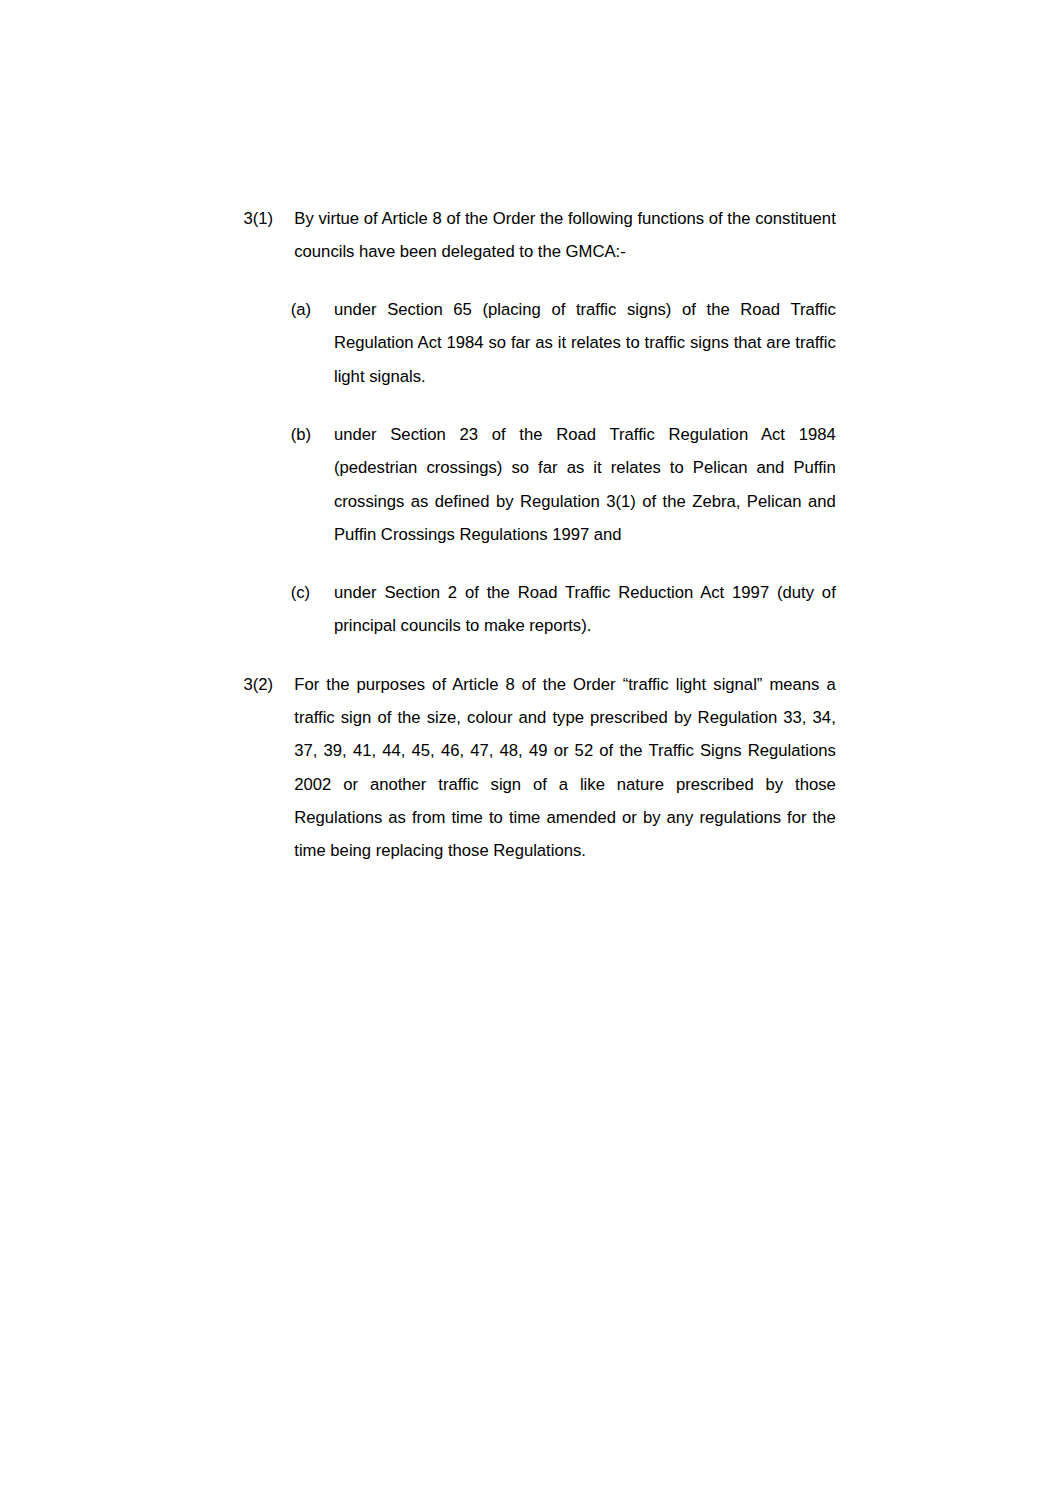3(1)
By virtue of Article 8 of the Order the following functions of the constituent councils have been delegated to the GMCA:-
(a)
under Section 65 (placing of traffic signs) of the Road Traffic Regulation Act 1984 so far as it relates to traffic signs that are traffic light signals.
(b)
under Section 23 of the Road Traffic Regulation Act 1984 (pedestrian crossings) so far as it relates to Pelican and Puffin crossings as defined by Regulation 3(1) of the Zebra, Pelican and Puffin Crossings Regulations 1997 and
(c)
under Section 2 of the Road Traffic Reduction Act 1997 (duty of principal councils to make reports).
3(2)
For the purposes of Article 8 of the Order “traffic light signal” means a traffic sign of the size, colour and type prescribed by Regulation 33, 34, 37, 39, 41, 44, 45, 46, 47, 48, 49 or 52 of the Traffic Signs Regulations 2002 or another traffic sign of a like nature prescribed by those Regulations as from time to time amended or by any regulations for the time being replacing those Regulations.